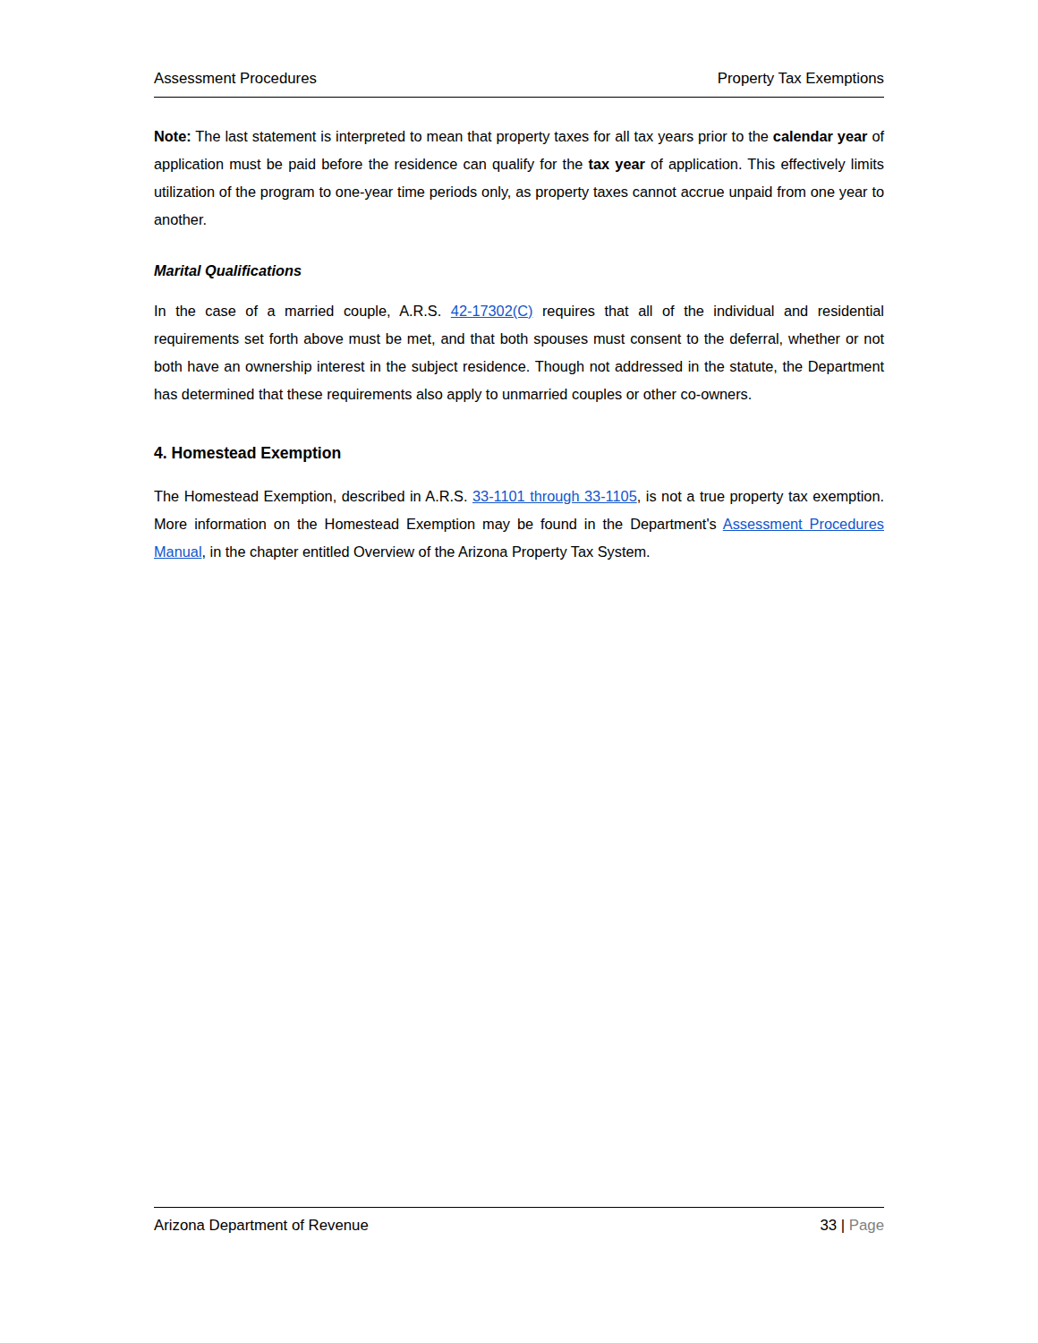Assessment Procedures Property Tax Exemptions
Note: The last statement is interpreted to mean that property taxes for all tax years prior to the calendar year of application must be paid before the residence can qualify for the tax year of application. This effectively limits utilization of the program to one-year time periods only, as property taxes cannot accrue unpaid from one year to another.
Marital Qualifications
In the case of a married couple, A.R.S. 42-17302(C) requires that all of the individual and residential requirements set forth above must be met, and that both spouses must consent to the deferral, whether or not both have an ownership interest in the subject residence. Though not addressed in the statute, the Department has determined that these requirements also apply to unmarried couples or other co-owners.
4. Homestead Exemption
The Homestead Exemption, described in A.R.S. 33-1101 through 33-1105, is not a true property tax exemption. More information on the Homestead Exemption may be found in the Department's Assessment Procedures Manual, in the chapter entitled Overview of the Arizona Property Tax System.
Arizona Department of Revenue 33 | Page